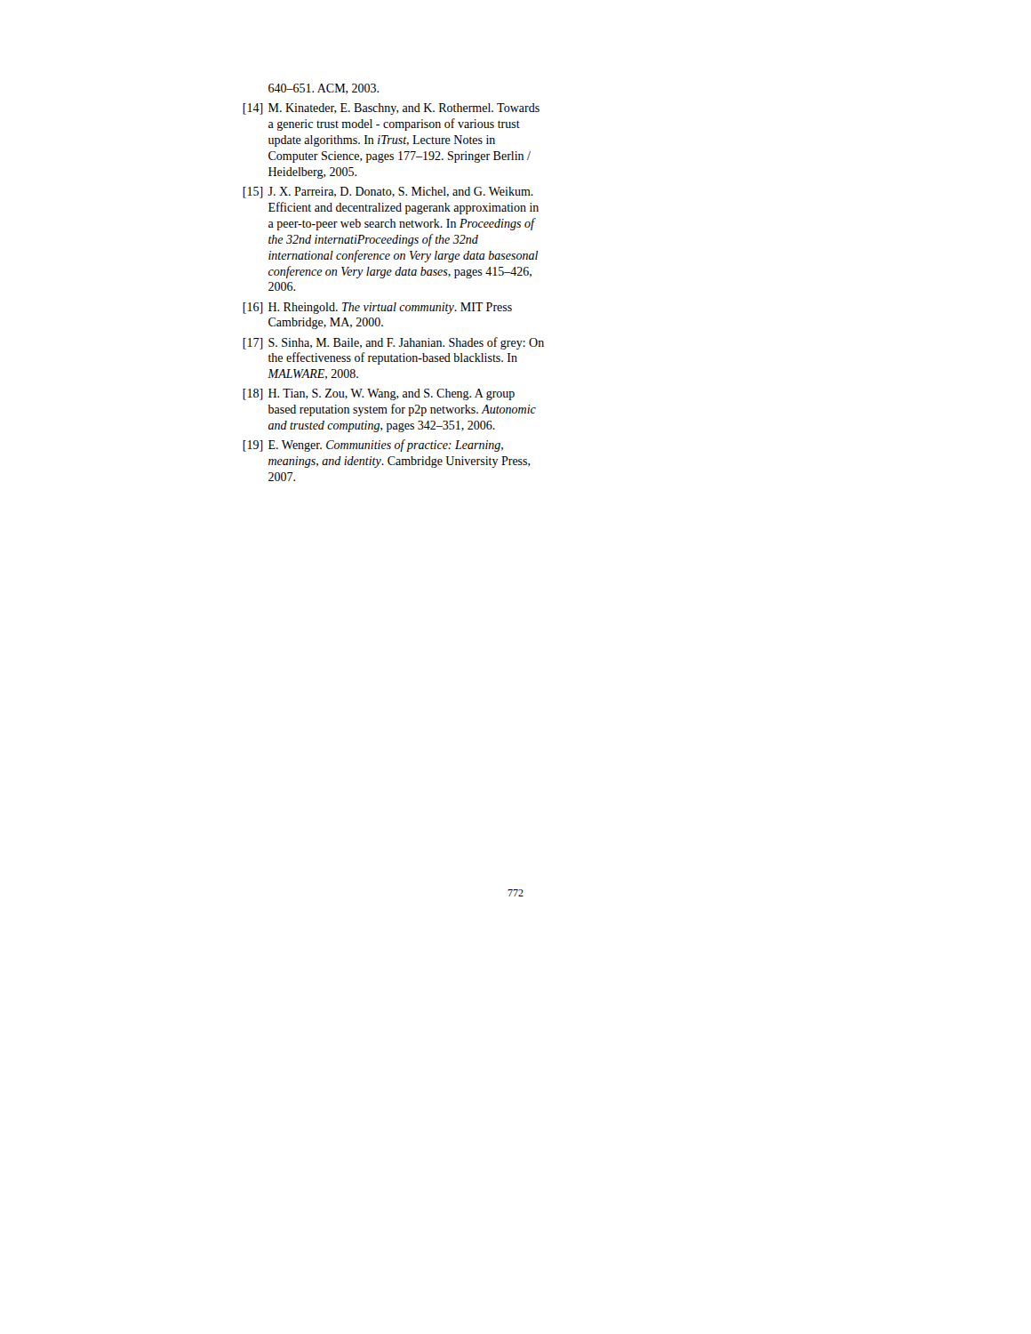640–651. ACM, 2003.
[14] M. Kinateder, E. Baschny, and K. Rothermel. Towards a generic trust model - comparison of various trust update algorithms. In iTrust, Lecture Notes in Computer Science, pages 177–192. Springer Berlin / Heidelberg, 2005.
[15] J. X. Parreira, D. Donato, S. Michel, and G. Weikum. Efficient and decentralized pagerank approximation in a peer-to-peer web search network. In Proceedings of the 32nd internatiProceedings of the 32nd international conference on Very large data basesonal conference on Very large data bases, pages 415–426, 2006.
[16] H. Rheingold. The virtual community. MIT Press Cambridge, MA, 2000.
[17] S. Sinha, M. Baile, and F. Jahanian. Shades of grey: On the effectiveness of reputation-based blacklists. In MALWARE, 2008.
[18] H. Tian, S. Zou, W. Wang, and S. Cheng. A group based reputation system for p2p networks. Autonomic and trusted computing, pages 342–351, 2006.
[19] E. Wenger. Communities of practice: Learning, meanings, and identity. Cambridge University Press, 2007.
772